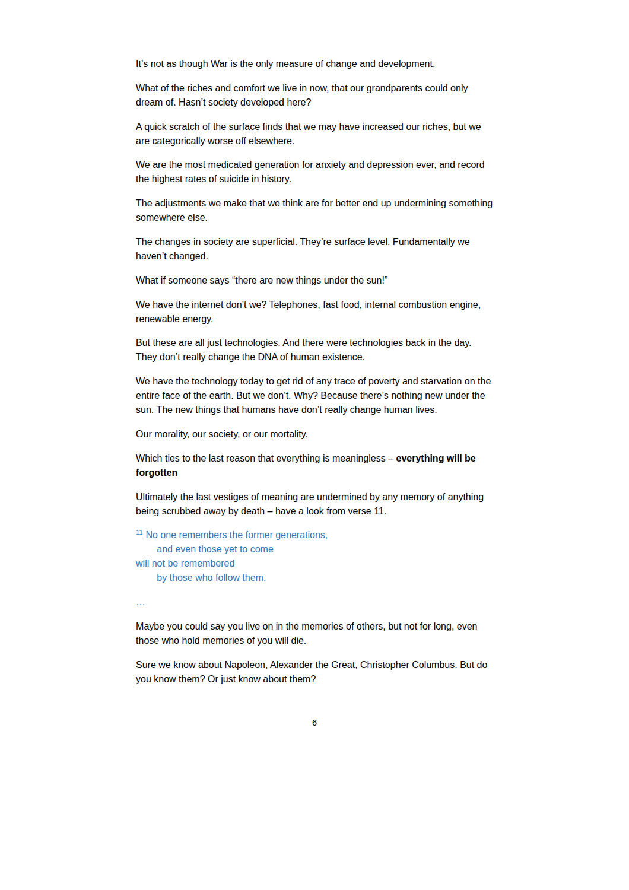It’s not as though War is the only measure of change and development.
What of the riches and comfort we live in now, that our grandparents could only dream of. Hasn’t society developed here?
A quick scratch of the surface finds that we may have increased our riches, but we are categorically worse off elsewhere.
We are the most medicated generation for anxiety and depression ever, and record the highest rates of suicide in history.
The adjustments we make that we think are for better end up undermining something somewhere else.
The changes in society are superficial. They’re surface level. Fundamentally we haven’t changed.
What if someone says “there are new things under the sun!”
We have the internet don’t we? Telephones, fast food, internal combustion engine, renewable energy.
But these are all just technologies. And there were technologies back in the day. They don’t really change the DNA of human existence.
We have the technology today to get rid of any trace of poverty and starvation on the entire face of the earth. But we don’t. Why? Because there’s nothing new under the sun. The new things that humans have don’t really change human lives.
Our morality, our society, or our mortality.
Which ties to the last reason that everything is meaningless – everything will be forgotten
Ultimately the last vestiges of meaning are undermined by any memory of anything being scrubbed away by death – have a look from verse 11.
11 No one remembers the former generations,
and even those yet to come
will not be remembered
by those who follow them.
…
Maybe you could say you live on in the memories of others, but not for long, even those who hold memories of you will die.
Sure we know about Napoleon, Alexander the Great, Christopher Columbus. But do you know them? Or just know about them?
6